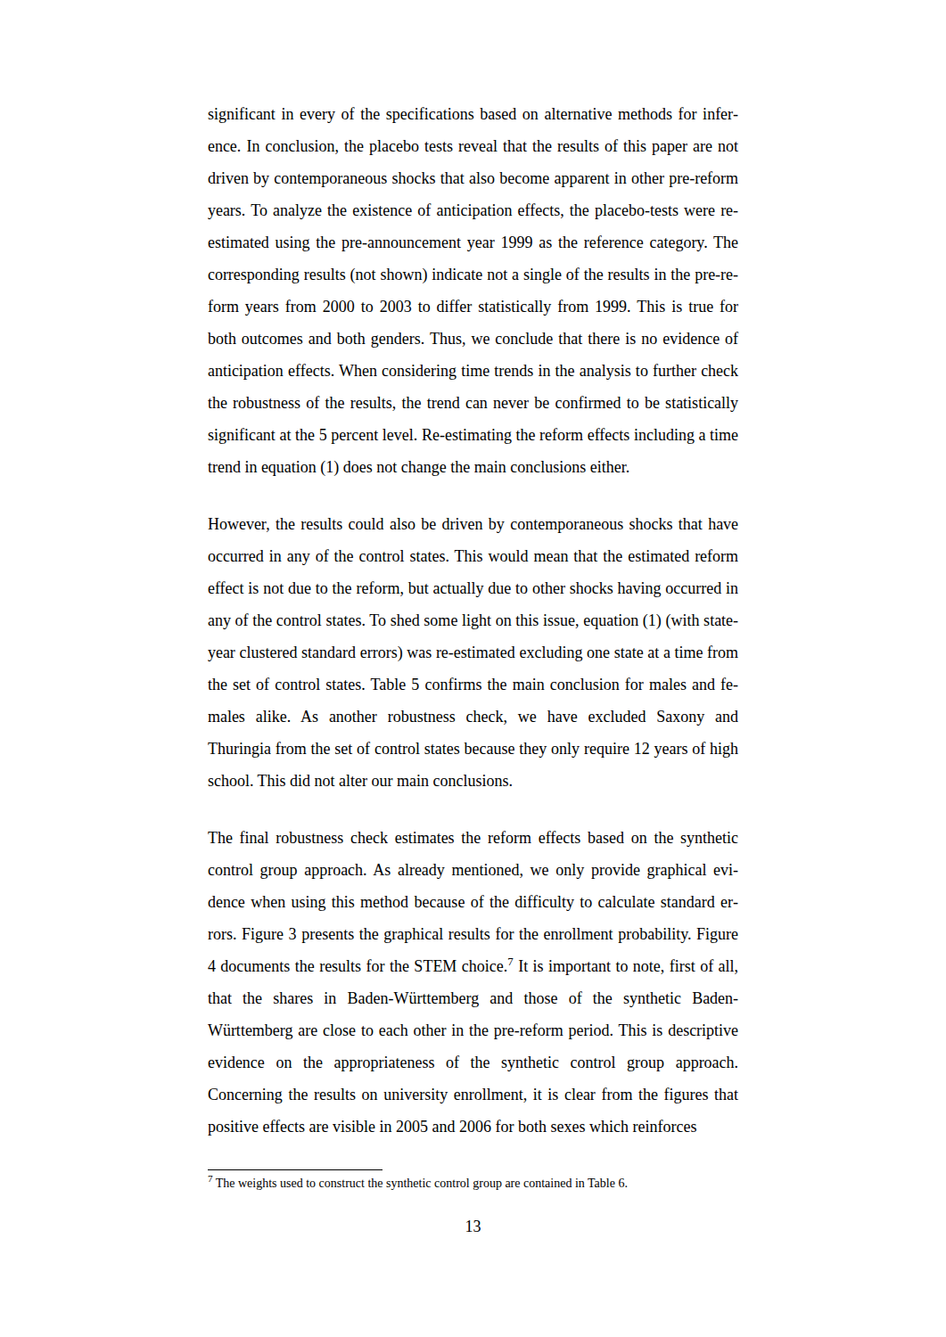significant in every of the specifications based on alternative methods for inference. In conclusion, the placebo tests reveal that the results of this paper are not driven by contemporaneous shocks that also become apparent in other pre-reform years. To analyze the existence of anticipation effects, the placebo-tests were re-estimated using the pre-announcement year 1999 as the reference category. The corresponding results (not shown) indicate not a single of the results in the pre-reform years from 2000 to 2003 to differ statistically from 1999. This is true for both outcomes and both genders. Thus, we conclude that there is no evidence of anticipation effects. When considering time trends in the analysis to further check the robustness of the results, the trend can never be confirmed to be statistically significant at the 5 percent level. Re-estimating the reform effects including a time trend in equation (1) does not change the main conclusions either.
However, the results could also be driven by contemporaneous shocks that have occurred in any of the control states. This would mean that the estimated reform effect is not due to the reform, but actually due to other shocks having occurred in any of the control states. To shed some light on this issue, equation (1) (with state-year clustered standard errors) was re-estimated excluding one state at a time from the set of control states. Table 5 confirms the main conclusion for males and females alike. As another robustness check, we have excluded Saxony and Thuringia from the set of control states because they only require 12 years of high school. This did not alter our main conclusions.
The final robustness check estimates the reform effects based on the synthetic control group approach. As already mentioned, we only provide graphical evidence when using this method because of the difficulty to calculate standard errors. Figure 3 presents the graphical results for the enrollment probability. Figure 4 documents the results for the STEM choice.7 It is important to note, first of all, that the shares in Baden-Württemberg and those of the synthetic Baden-Württemberg are close to each other in the pre-reform period. This is descriptive evidence on the appropriateness of the synthetic control group approach. Concerning the results on university enrollment, it is clear from the figures that positive effects are visible in 2005 and 2006 for both sexes which reinforces
7 The weights used to construct the synthetic control group are contained in Table 6.
13